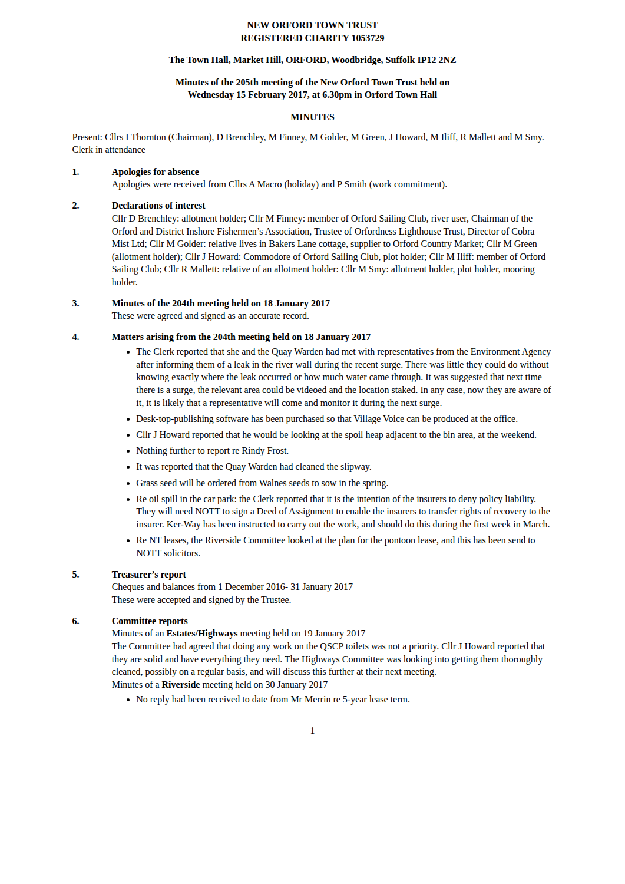NEW ORFORD TOWN TRUST
REGISTERED CHARITY 1053729
The Town Hall, Market Hill, ORFORD, Woodbridge, Suffolk IP12 2NZ
Minutes of the 205th meeting of the New Orford Town Trust held on
Wednesday 15 February 2017, at 6.30pm in Orford Town Hall
MINUTES
Present: Cllrs I Thornton (Chairman), D Brenchley, M Finney, M Golder, M Green, J Howard, M Iliff, R Mallett and M Smy. Clerk in attendance
Apologies for absence
Apologies were received from Cllrs A Macro (holiday) and P Smith (work commitment).
Declarations of interest
Cllr D Brenchley: allotment holder; Cllr M Finney: member of Orford Sailing Club, river user, Chairman of the Orford and District Inshore Fishermen’s Association, Trustee of Orfordness Lighthouse Trust, Director of Cobra Mist Ltd; Cllr M Golder: relative lives in Bakers Lane cottage, supplier to Orford Country Market; Cllr M Green (allotment holder); Cllr J Howard: Commodore of Orford Sailing Club, plot holder; Cllr M Iliff: member of Orford Sailing Club; Cllr R Mallett: relative of an allotment holder: Cllr M Smy: allotment holder, plot holder, mooring holder.
Minutes of the 204th meeting held on 18 January 2017
These were agreed and signed as an accurate record.
Matters arising from the 204th meeting held on 18 January 2017
The Clerk reported that she and the Quay Warden had met with representatives from the Environment Agency after informing them of a leak in the river wall during the recent surge. There was little they could do without knowing exactly where the leak occurred or how much water came through. It was suggested that next time there is a surge, the relevant area could be videoed and the location staked. In any case, now they are aware of it, it is likely that a representative will come and monitor it during the next surge.
Desk-top-publishing software has been purchased so that Village Voice can be produced at the office.
Cllr J Howard reported that he would be looking at the spoil heap adjacent to the bin area, at the weekend.
Nothing further to report re Rindy Frost.
It was reported that the Quay Warden had cleaned the slipway.
Grass seed will be ordered from Walnes seeds to sow in the spring.
Re oil spill in the car park: the Clerk reported that it is the intention of the insurers to deny policy liability. They will need NOTT to sign a Deed of Assignment to enable the insurers to transfer rights of recovery to the insurer. Ker-Way has been instructed to carry out the work, and should do this during the first week in March.
Re NT leases, the Riverside Committee looked at the plan for the pontoon lease, and this has been send to NOTT solicitors.
Treasurer’s report
Cheques and balances from 1 December 2016- 31 January 2017
These were accepted and signed by the Trustee.
Committee reports
Minutes of an Estates/Highways meeting held on 19 January 2017
The Committee had agreed that doing any work on the QSCP toilets was not a priority. Cllr J Howard reported that they are solid and have everything they need. The Highways Committee was looking into getting them thoroughly cleaned, possibly on a regular basis, and will discuss this further at their next meeting.
Minutes of a Riverside meeting held on 30 January 2017
No reply had been received to date from Mr Merrin re 5-year lease term.
1